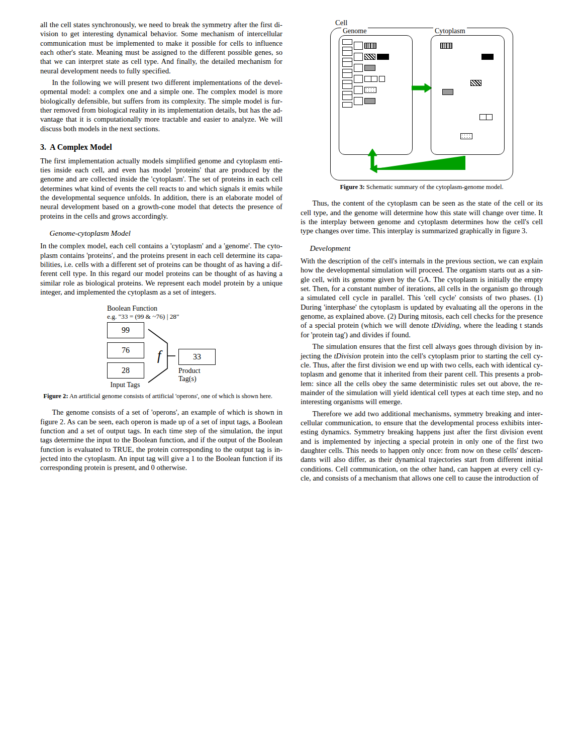all the cell states synchronously, we need to break the symmetry after the first division to get interesting dynamical behavior. Some mechanism of intercellular communication must be implemented to make it possible for cells to influence each other's state. Meaning must be assigned to the different possible genes, so that we can interpret state as cell type. And finally, the detailed mechanism for neural development needs to fully specified.
In the following we will present two different implementations of the developmental model: a complex one and a simple one. The complex model is more biologically defensible, but suffers from its complexity. The simple model is further removed from biological reality in its implementation details, but has the advantage that it is computationally more tractable and easier to analyze. We will discuss both models in the next sections.
3. A Complex Model
The first implementation actually models simplified genome and cytoplasm entities inside each cell, and even has model 'proteins' that are produced by the genome and are collected inside the 'cytoplasm'. The set of proteins in each cell determines what kind of events the cell reacts to and which signals it emits while the developmental sequence unfolds. In addition, there is an elaborate model of neural development based on a growth-cone model that detects the presence of proteins in the cells and grows accordingly.
Genome-cytoplasm Model
In the complex model, each cell contains a 'cytoplasm' and a 'genome'. The cytoplasm contains 'proteins', and the proteins present in each cell determine its capabilities, i.e. cells with a different set of proteins can be thought of as having a different cell type. In this regard our model proteins can be thought of as having a similar role as biological proteins. We represent each model protein by a unique integer, and implemented the cytoplasm as a set of integers.
Boolean Functione.g. "33 = (99 & ~76) | 28"
99
76
28
Input Tags
f
33
Product
Tag(s)
Figure 2: An artificial genome consists of artificial 'operons', one of which is shown here.
The genome consists of a set of 'operons', an example of which is shown in figure 2. As can be seen, each operon is made up of a set of input tags, a Boolean function and a set of output tags. In each time step of the simulation, the input tags determine the input to the Boolean function, and if the output of the Boolean function is evaluated to TRUE, the protein corresponding to the output tag is injected into the cytoplasm. An input tag will give a 1 to the Boolean function if its corresponding protein is present, and 0 otherwise.
Cell
Genome
Cytoplasm
Figure 3: Schematic summary of the cytoplasm-genome model.
Thus, the content of the cytoplasm can be seen as the state of the cell or its cell type, and the genome will determine how this state will change over time. It is the interplay between genome and cytoplasm determines how the cell's cell type changes over time. This interplay is summarized graphically in figure 3.
Development
With the description of the cell's internals in the previous section, we can explain how the developmental simulation will proceed. The organism starts out as a single cell, with its genome given by the GA. The cytoplasm is initially the empty set. Then, for a constant number of iterations, all cells in the organism go through a simulated cell cycle in parallel. This 'cell cycle' consists of two phases. (1) During 'interphase' the cytoplasm is updated by evaluating all the operons in the genome, as explained above. (2) During mitosis, each cell checks for the presence of a special protein (which we will denote tDividing, where the leading t stands for 'protein tag') and divides if found.
The simulation ensures that the first cell always goes through division by injecting the tDivision protein into the cell's cytoplasm prior to starting the cell cycle. Thus, after the first division we end up with two cells, each with identical cytoplasm and genome that it inherited from their parent cell. This presents a problem: since all the cells obey the same deterministic rules set out above, the remainder of the simulation will yield identical cell types at each time step, and no interesting organisms will emerge.
Therefore we add two additional mechanisms, symmetry breaking and intercellular communication, to ensure that the developmental process exhibits interesting dynamics. Symmetry breaking happens just after the first division event and is implemented by injecting a special protein in only one of the first two daughter cells. This needs to happen only once: from now on these cells' descendants will also differ, as their dynamical trajectories start from different initial conditions. Cell communication, on the other hand, can happen at every cell cycle, and consists of a mechanism that allows one cell to cause the introduction of